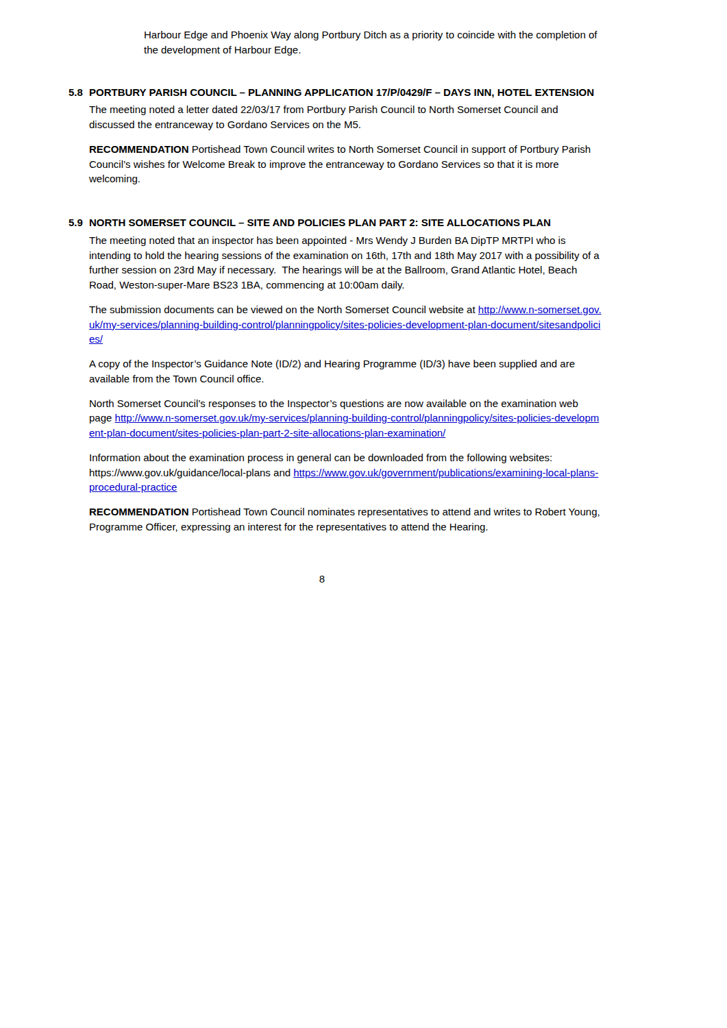Harbour Edge and Phoenix Way along Portbury Ditch as a priority to coincide with the completion of the development of Harbour Edge.
5.8
PORTBURY PARISH COUNCIL – PLANNING APPLICATION 17/P/0429/F – DAYS INN, HOTEL EXTENSION
The meeting noted a letter dated 22/03/17 from Portbury Parish Council to North Somerset Council and discussed the entranceway to Gordano Services on the M5.
RECOMMENDATION Portishead Town Council writes to North Somerset Council in support of Portbury Parish Council’s wishes for Welcome Break to improve the entranceway to Gordano Services so that it is more welcoming.
5.9
NORTH SOMERSET COUNCIL – SITE AND POLICIES PLAN PART 2: SITE ALLOCATIONS PLAN
The meeting noted that an inspector has been appointed - Mrs Wendy J Burden BA DipTP MRTPI who is intending to hold the hearing sessions of the examination on 16th, 17th and 18th May 2017 with a possibility of a further session on 23rd May if necessary. The hearings will be at the Ballroom, Grand Atlantic Hotel, Beach Road, Weston-super-Mare BS23 1BA, commencing at 10:00am daily.
The submission documents can be viewed on the North Somerset Council website at http://www.n-somerset.gov.uk/my-services/planning-building-control/planningpolicy/sites-policies-development-plan-document/sitesandpolicies/
A copy of the Inspector’s Guidance Note (ID/2) and Hearing Programme (ID/3) have been supplied and are available from the Town Council office.
North Somerset Council’s responses to the Inspector’s questions are now available on the examination web page http://www.n-somerset.gov.uk/my-services/planning-building-control/planningpolicy/sites-policies-development-plan-document/sites-policies-plan-part-2-site-allocations-plan-examination/
Information about the examination process in general can be downloaded from the following websites:
https://www.gov.uk/guidance/local-plans and https://www.gov.uk/government/publications/examining-local-plans-procedural-practice
RECOMMENDATION Portishead Town Council nominates representatives to attend and writes to Robert Young, Programme Officer, expressing an interest for the representatives to attend the Hearing.
8